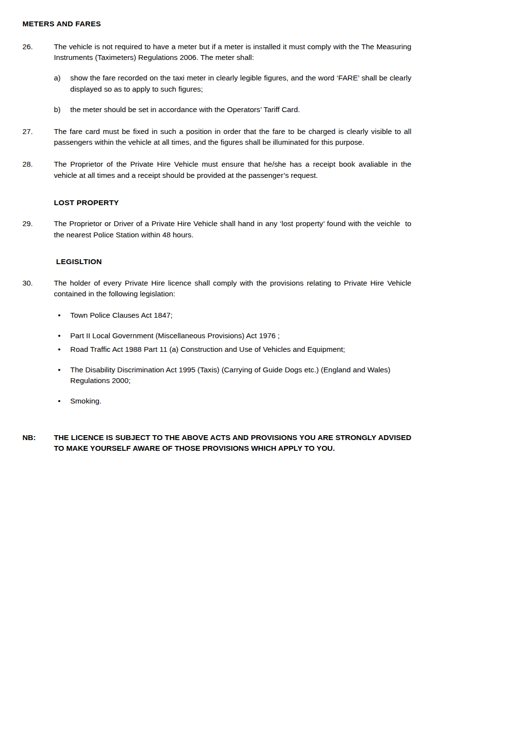METERS AND FARES
26.
The vehicle is not required to have a meter but if a meter is installed it must comply with the The Measuring Instruments (Taximeters) Regulations 2006. The meter shall:
a) show the fare recorded on the taxi meter in clearly legible figures, and the word ‘FARE’ shall be clearly displayed so as to apply to such figures;
b) the meter should be set in accordance with the Operators’ Tariff Card.
27.
The fare card must be fixed in such a position in order that the fare to be charged is clearly visible to all passengers within the vehicle at all times, and the figures shall be illuminated for this purpose.
28.
The Proprietor of the Private Hire Vehicle must ensure that he/she has a receipt book avaliable in the vehicle at all times and a receipt should be provided at the passenger’s request.
LOST PROPERTY
29.
The Proprietor or Driver of a Private Hire Vehicle shall hand in any ‘lost property’ found with the veichle to the nearest Police Station within 48 hours.
LEGISLTION
30.
The holder of every Private Hire licence shall comply with the provisions relating to Private Hire Vehicle contained in the following legislation:
Town Police Clauses Act 1847;
Part II Local Government (Miscellaneous Provisions) Act 1976 ;
Road Traffic Act 1988 Part 11 (a) Construction and Use of Vehicles and Equipment;
The Disability Discrimination Act 1995 (Taxis) (Carrying of Guide Dogs etc.) (England and Wales) Regulations 2000;
Smoking.
NB:
THE LICENCE IS SUBJECT TO THE ABOVE ACTS AND PROVISIONS YOU ARE STRONGLY ADVISED TO MAKE YOURSELF AWARE OF THOSE PROVISIONS WHICH APPLY TO YOU.